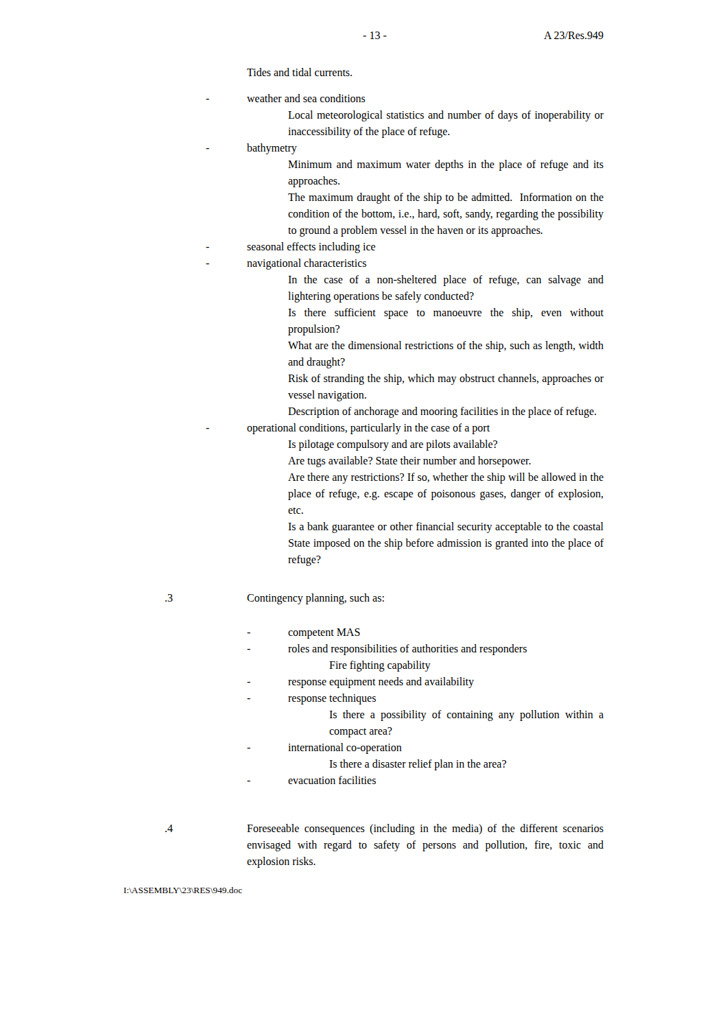- 13 -
A 23/Res.949
Tides and tidal currents.
weather and sea conditions
Local meteorological statistics and number of days of inoperability or inaccessibility of the place of refuge.
bathymetry
Minimum and maximum water depths in the place of refuge and its approaches.
The maximum draught of the ship to be admitted. Information on the condition of the bottom, i.e., hard, soft, sandy, regarding the possibility to ground a problem vessel in the haven or its approaches.
seasonal effects including ice
navigational characteristics
In the case of a non-sheltered place of refuge, can salvage and lightering operations be safely conducted?
Is there sufficient space to manoeuvre the ship, even without propulsion?
What are the dimensional restrictions of the ship, such as length, width and draught?
Risk of stranding the ship, which may obstruct channels, approaches or vessel navigation.
Description of anchorage and mooring facilities in the place of refuge.
operational conditions, particularly in the case of a port
Is pilotage compulsory and are pilots available?
Are tugs available? State their number and horsepower.
Are there any restrictions? If so, whether the ship will be allowed in the place of refuge, e.g. escape of poisonous gases, danger of explosion, etc.
Is a bank guarantee or other financial security acceptable to the coastal State imposed on the ship before admission is granted into the place of refuge?
.3 Contingency planning, such as:
competent MAS
roles and responsibilities of authorities and responders
Fire fighting capability
response equipment needs and availability
response techniques
Is there a possibility of containing any pollution within a compact area?
international co-operation
Is there a disaster relief plan in the area?
evacuation facilities
.4 Foreseeable consequences (including in the media) of the different scenarios envisaged with regard to safety of persons and pollution, fire, toxic and explosion risks.
I:\ASSEMBLY\23\RES\949.doc